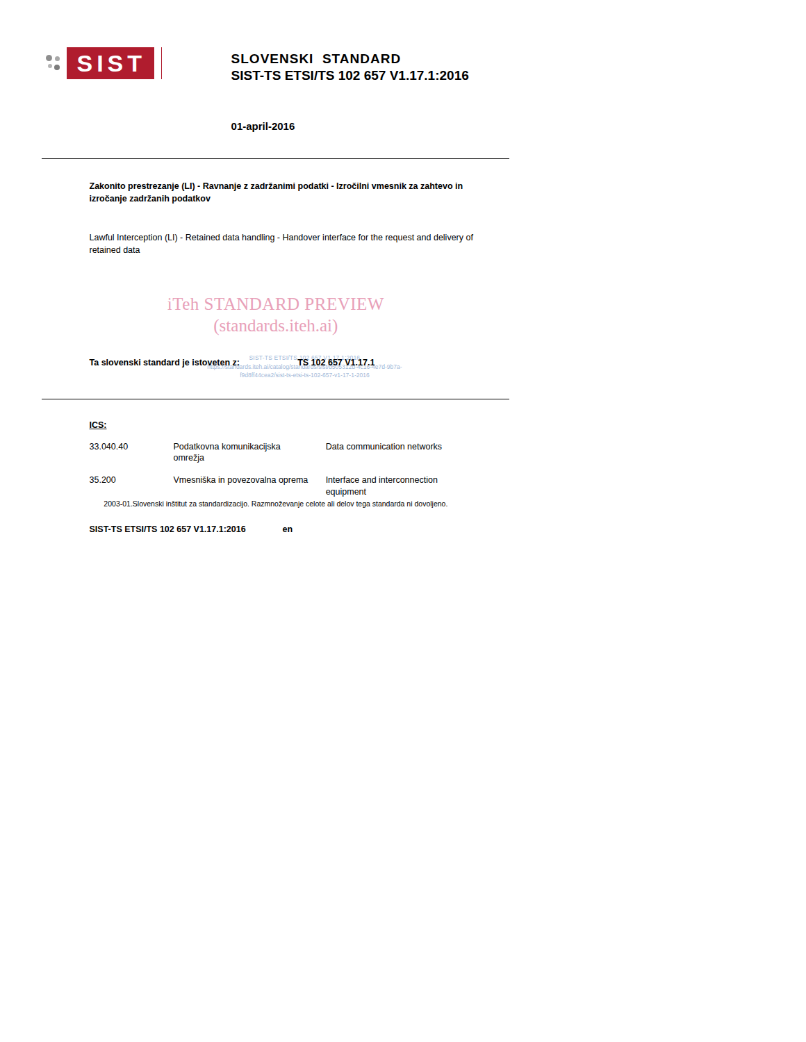SIST
SLOVENSKI STANDARD
SIST-TS ETSI/TS 102 657 V1.17.1:2016
01-april-2016
Zakonito prestrezanje (LI) - Ravnanje z zadržanimi podatki - Izročilni vmesnik za zahtevo in izročanje zadržanih podatkov
Lawful Interception (LI) - Retained data handling - Handover interface for the request and delivery of retained data
iTeh STANDARD PREVIEW
(standards.iteh.ai)
SIST-TS ETSI/TS 102 657 V1.17.1:2016
https://standards.iteh.ai/catalog/standards/sist/d505312d-4c16-4e7d-9b7a-
f9d8ff44cea2/sist-ts-etsi-ts-102-657-v1-17-1-2016
Ta slovenski standard je istoveten z:TS 102 657 V1.17.1
ICS:
| 33.040.40 | Podatkovna komunikacijska omrežja | Data communication networks |
| 35.200 | Vmesniška in povezovalna oprema | Interface and interconnection equipment |
SIST-TS ETSI/TS 102 657 V1.17.1:2016en
2003-01.Slovenski inštitut za standardizacijo. Razmnoževanje celote ali delov tega standarda ni dovoljeno.